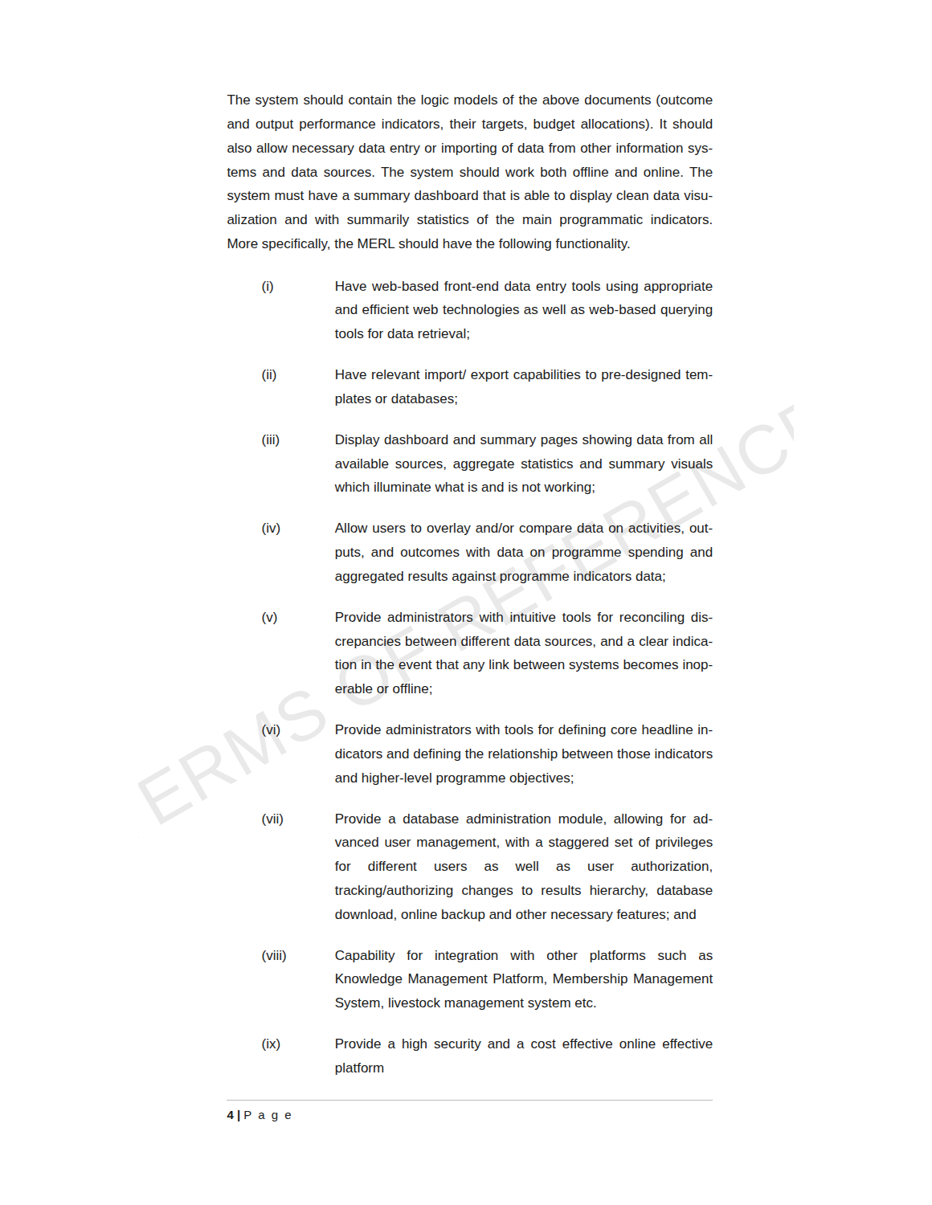TERMS OF REFERENCE
The system should contain the logic models of the above documents (outcome and output performance indicators, their targets, budget allocations). It should also allow necessary data entry or importing of data from other information systems and data sources. The system should work both offline and online. The system must have a summary dashboard that is able to display clean data visualization and with summarily statistics of the main programmatic indicators. More specifically, the MERL should have the following functionality.
(i) Have web-based front-end data entry tools using appropriate and efficient web technologies as well as web-based querying tools for data retrieval;
(ii) Have relevant import/ export capabilities to pre-designed templates or databases;
(iii) Display dashboard and summary pages showing data from all available sources, aggregate statistics and summary visuals which illuminate what is and is not working;
(iv) Allow users to overlay and/or compare data on activities, outputs, and outcomes with data on programme spending and aggregated results against programme indicators data;
(v) Provide administrators with intuitive tools for reconciling discrepancies between different data sources, and a clear indication in the event that any link between systems becomes inoperable or offline;
(vi) Provide administrators with tools for defining core headline indicators and defining the relationship between those indicators and higher-level programme objectives;
(vii) Provide a database administration module, allowing for advanced user management, with a staggered set of privileges for different users as well as user authorization, tracking/authorizing changes to results hierarchy, database download, online backup and other necessary features; and
(viii) Capability for integration with other platforms such as Knowledge Management Platform, Membership Management System, livestock management system etc.
(ix) Provide a high security and a cost effective online effective platform
4 | P a g e